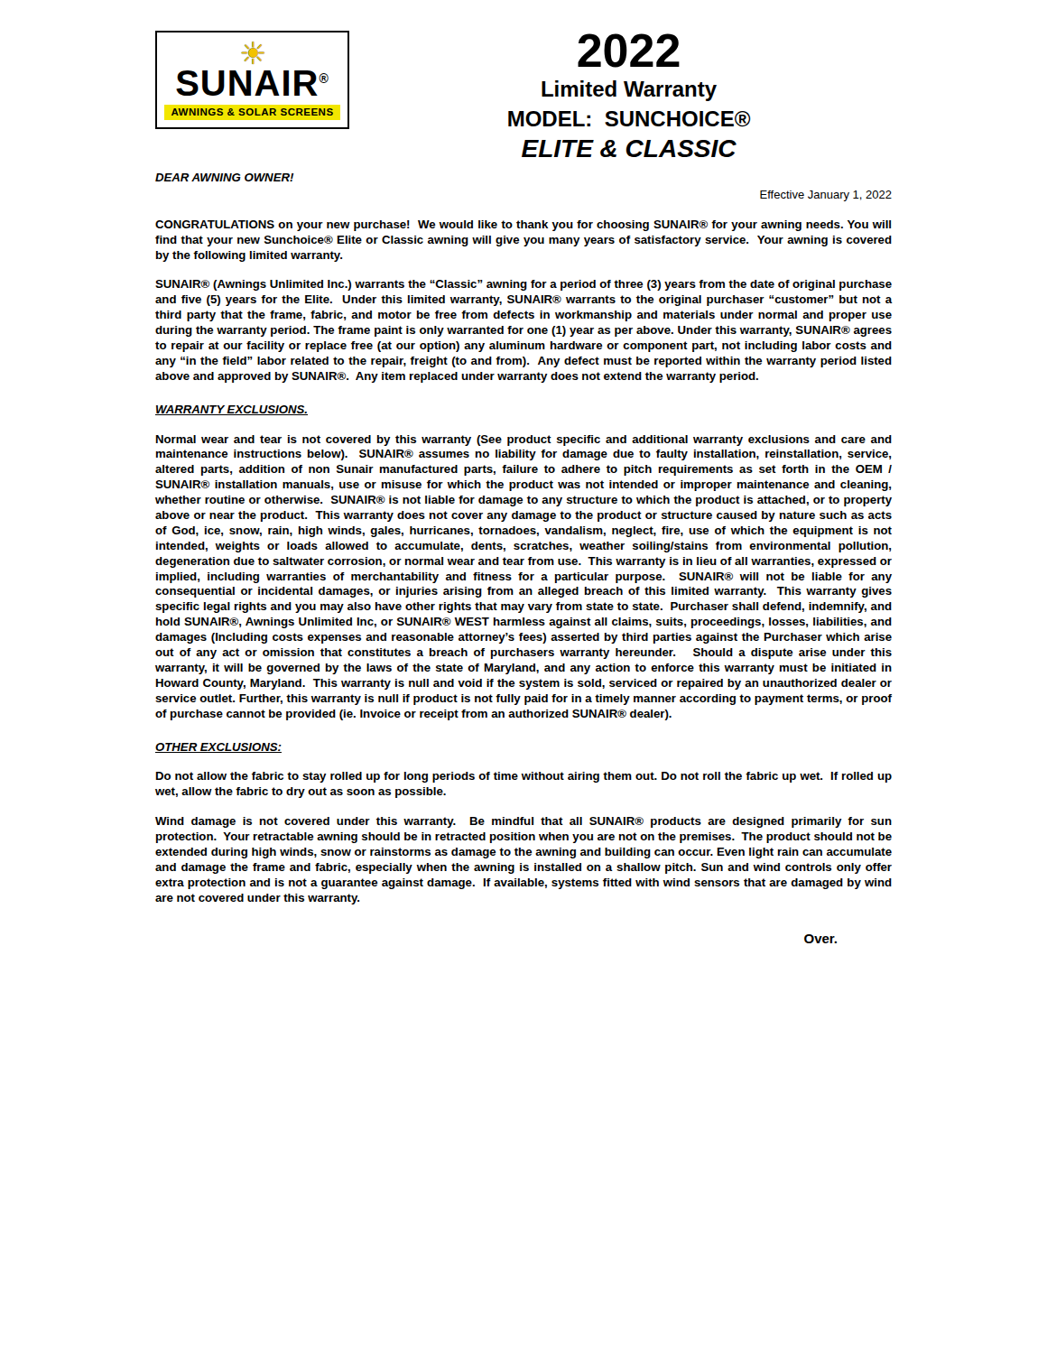☀
SUNAIR®
AWNINGS & SOLAR SCREENS
2022
Limited Warranty
MODEL: SUNCHOICE®
ELITE & CLASSIC
DEAR AWNING OWNER!
Effective January 1, 2022
CONGRATULATIONS on your new purchase! We would like to thank you for choosing SUNAIR® for your awning needs. You will find that your new Sunchoice® Elite or Classic awning will give you many years of satisfactory service. Your awning is covered by the following limited warranty.
SUNAIR® (Awnings Unlimited Inc.) warrants the “Classic” awning for a period of three (3) years from the date of original purchase and five (5) years for the Elite. Under this limited warranty, SUNAIR® warrants to the original purchaser “customer” but not a third party that the frame, fabric, and motor be free from defects in workmanship and materials under normal and proper use during the warranty period. The frame paint is only warranted for one (1) year as per above. Under this warranty, SUNAIR® agrees to repair at our facility or replace free (at our option) any aluminum hardware or component part, not including labor costs and any “in the field” labor related to the repair, freight (to and from). Any defect must be reported within the warranty period listed above and approved by SUNAIR®. Any item replaced under warranty does not extend the warranty period.
WARRANTY EXCLUSIONS.
Normal wear and tear is not covered by this warranty (See product specific and additional warranty exclusions and care and maintenance instructions below). SUNAIR® assumes no liability for damage due to faulty installation, reinstallation, service, altered parts, addition of non Sunair manufactured parts, failure to adhere to pitch requirements as set forth in the OEM / SUNAIR® installation manuals, use or misuse for which the product was not intended or improper maintenance and cleaning, whether routine or otherwise. SUNAIR® is not liable for damage to any structure to which the product is attached, or to property above or near the product. This warranty does not cover any damage to the product or structure caused by nature such as acts of God, ice, snow, rain, high winds, gales, hurricanes, tornadoes, vandalism, neglect, fire, use of which the equipment is not intended, weights or loads allowed to accumulate, dents, scratches, weather soiling/stains from environmental pollution, degeneration due to saltwater corrosion, or normal wear and tear from use. This warranty is in lieu of all warranties, expressed or implied, including warranties of merchantability and fitness for a particular purpose. SUNAIR® will not be liable for any consequential or incidental damages, or injuries arising from an alleged breach of this limited warranty. This warranty gives specific legal rights and you may also have other rights that may vary from state to state. Purchaser shall defend, indemnify, and hold SUNAIR®, Awnings Unlimited Inc, or SUNAIR® WEST harmless against all claims, suits, proceedings, losses, liabilities, and damages (Including costs expenses and reasonable attorney’s fees) asserted by third parties against the Purchaser which arise out of any act or omission that constitutes a breach of purchasers warranty hereunder. Should a dispute arise under this warranty, it will be governed by the laws of the state of Maryland, and any action to enforce this warranty must be initiated in Howard County, Maryland. This warranty is null and void if the system is sold, serviced or repaired by an unauthorized dealer or service outlet. Further, this warranty is null if product is not fully paid for in a timely manner according to payment terms, or proof of purchase cannot be provided (ie. Invoice or receipt from an authorized SUNAIR® dealer).
OTHER EXCLUSIONS:
Do not allow the fabric to stay rolled up for long periods of time without airing them out. Do not roll the fabric up wet. If rolled up wet, allow the fabric to dry out as soon as possible.
Wind damage is not covered under this warranty. Be mindful that all SUNAIR® products are designed primarily for sun protection. Your retractable awning should be in retracted position when you are not on the premises. The product should not be extended during high winds, snow or rainstorms as damage to the awning and building can occur. Even light rain can accumulate and damage the frame and fabric, especially when the awning is installed on a shallow pitch. Sun and wind controls only offer extra protection and is not a guarantee against damage. If available, systems fitted with wind sensors that are damaged by wind are not covered under this warranty.
Over.